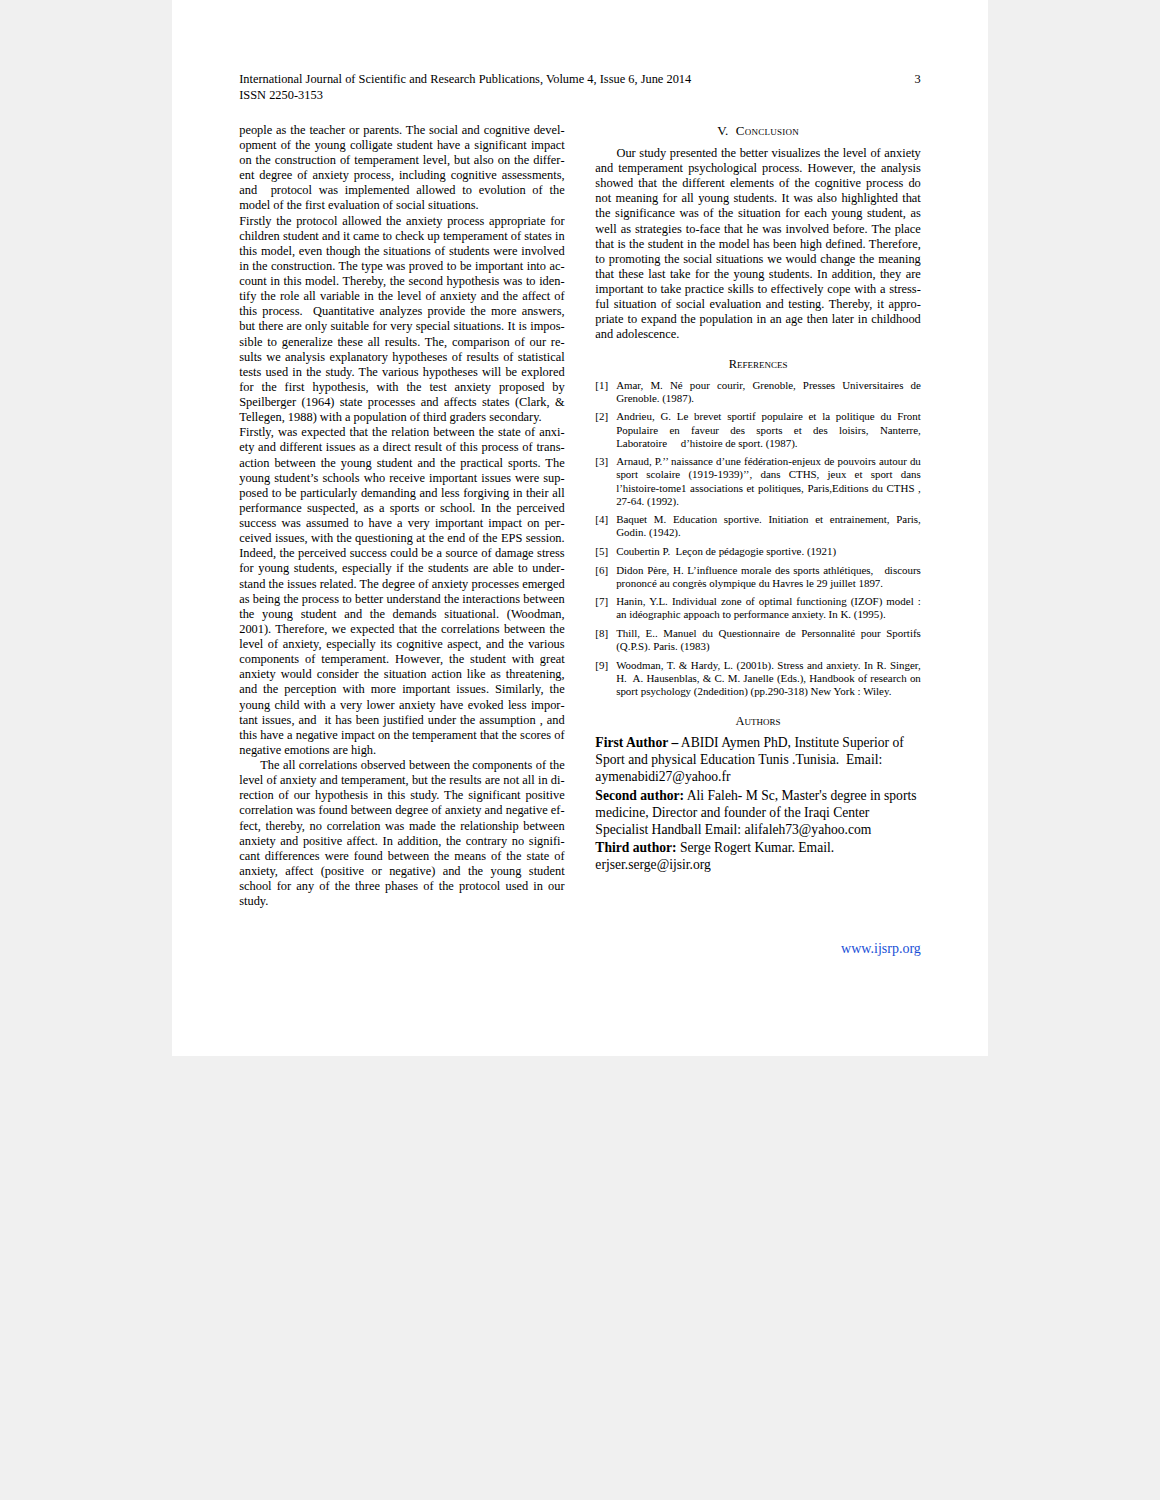International Journal of Scientific and Research Publications, Volume 4, Issue 6, June 2014
ISSN 2250-3153
3
people as the teacher or parents. The social and cognitive development of the young colligate student have a significant impact on the construction of temperament level, but also on the different degree of anxiety process, including cognitive assessments, and protocol was implemented allowed to evolution of the model of the first evaluation of social situations.
Firstly the protocol allowed the anxiety process appropriate for children student and it came to check up temperament of states in this model, even though the situations of students were involved in the construction. The type was proved to be important into account in this model. Thereby, the second hypothesis was to identify the role all variable in the level of anxiety and the affect of this process. Quantitative analyzes provide the more answers, but there are only suitable for very special situations. It is impossible to generalize these all results. The, comparison of our results we analysis explanatory hypotheses of results of statistical tests used in the study. The various hypotheses will be explored for the first hypothesis, with the test anxiety proposed by Speilberger (1964) state processes and affects states (Clark, & Tellegen, 1988) with a population of third graders secondary.
Firstly, was expected that the relation between the state of anxiety and different issues as a direct result of this process of transaction between the young student and the practical sports. The young student’s schools who receive important issues were supposed to be particularly demanding and less forgiving in their all performance suspected, as a sports or school. In the perceived success was assumed to have a very important impact on perceived issues, with the questioning at the end of the EPS session. Indeed, the perceived success could be a source of damage stress for young students, especially if the students are able to understand the issues related. The degree of anxiety processes emerged as being the process to better understand the interactions between the young student and the demands situational. (Woodman, 2001). Therefore, we expected that the correlations between the level of anxiety, especially its cognitive aspect, and the various components of temperament. However, the student with great anxiety would consider the situation action like as threatening, and the perception with more important issues. Similarly, the young child with a very lower anxiety have evoked less important issues, and it has been justified under the assumption , and this have a negative impact on the temperament that the scores of negative emotions are high.
The all correlations observed between the components of the level of anxiety and temperament, but the results are not all in direction of our hypothesis in this study. The significant positive correlation was found between degree of anxiety and negative effect, thereby, no correlation was made the relationship between anxiety and positive affect. In addition, the contrary no significant differences were found between the means of the state of anxiety, affect (positive or negative) and the young student school for any of the three phases of the protocol used in our study.
V. Conclusion
Our study presented the better visualizes the level of anxiety and temperament psychological process. However, the analysis showed that the different elements of the cognitive process do not meaning for all young students. It was also highlighted that the significance was of the situation for each young student, as well as strategies to-face that he was involved before. The place that is the student in the model has been high defined. Therefore, to promoting the social situations we would change the meaning that these last take for the young students. In addition, they are important to take practice skills to effectively cope with a stressful situation of social evaluation and testing. Thereby, it appropriate to expand the population in an age then later in childhood and adolescence.
References
Amar, M. Né pour courir, Grenoble, Presses Universitaires de Grenoble. (1987).
Andrieu, G. Le brevet sportif populaire et la politique du Front Populaire en faveur des sports et des loisirs, Nanterre, Laboratoire d’histoire de sport. (1987).
Arnaud, P.’’ naissance d’une fédération-enjeux de pouvoirs autour du sport scolaire (1919-1939)’’, dans CTHS, jeux et sport dans l’histoire-tome1 associations et politiques, Paris,Editions du CTHS , 27-64. (1992).
Baquet M. Education sportive. Initiation et entrainement, Paris, Godin. (1942).
Coubertin P. Leçon de pédagogie sportive. (1921)
Didon Père, H. L’influence morale des sports athlétiques, discours prononcé au congrès olympique du Havres le 29 juillet 1897.
Hanin, Y.L. Individual zone of optimal functioning (IZOF) model : an idéographic appoach to performance anxiety. In K. (1995).
Thill, E.. Manuel du Questionnaire de Personnalité pour Sportifs (Q.P.S). Paris. (1983)
Woodman, T. & Hardy, L. (2001b). Stress and anxiety. In R. Singer, H. A. Hausenblas, & C. M. Janelle (Eds.), Handbook of research on sport psychology (2ndedition) (pp.290-318) New York : Wiley.
Authors
First Author – ABIDI Aymen PhD, Institute Superior of Sport and physical Education Tunis .Tunisia. Email: aymenabidi27@yahoo.fr
Second author: Ali Faleh- M Sc, Master's degree in sports medicine, Director and founder of the Iraqi Center Specialist Handball Email: alifaleh73@yahoo.com
Third author: Serge Rogert Kumar. Email. erjser.serge@ijsir.org
www.ijsrp.org